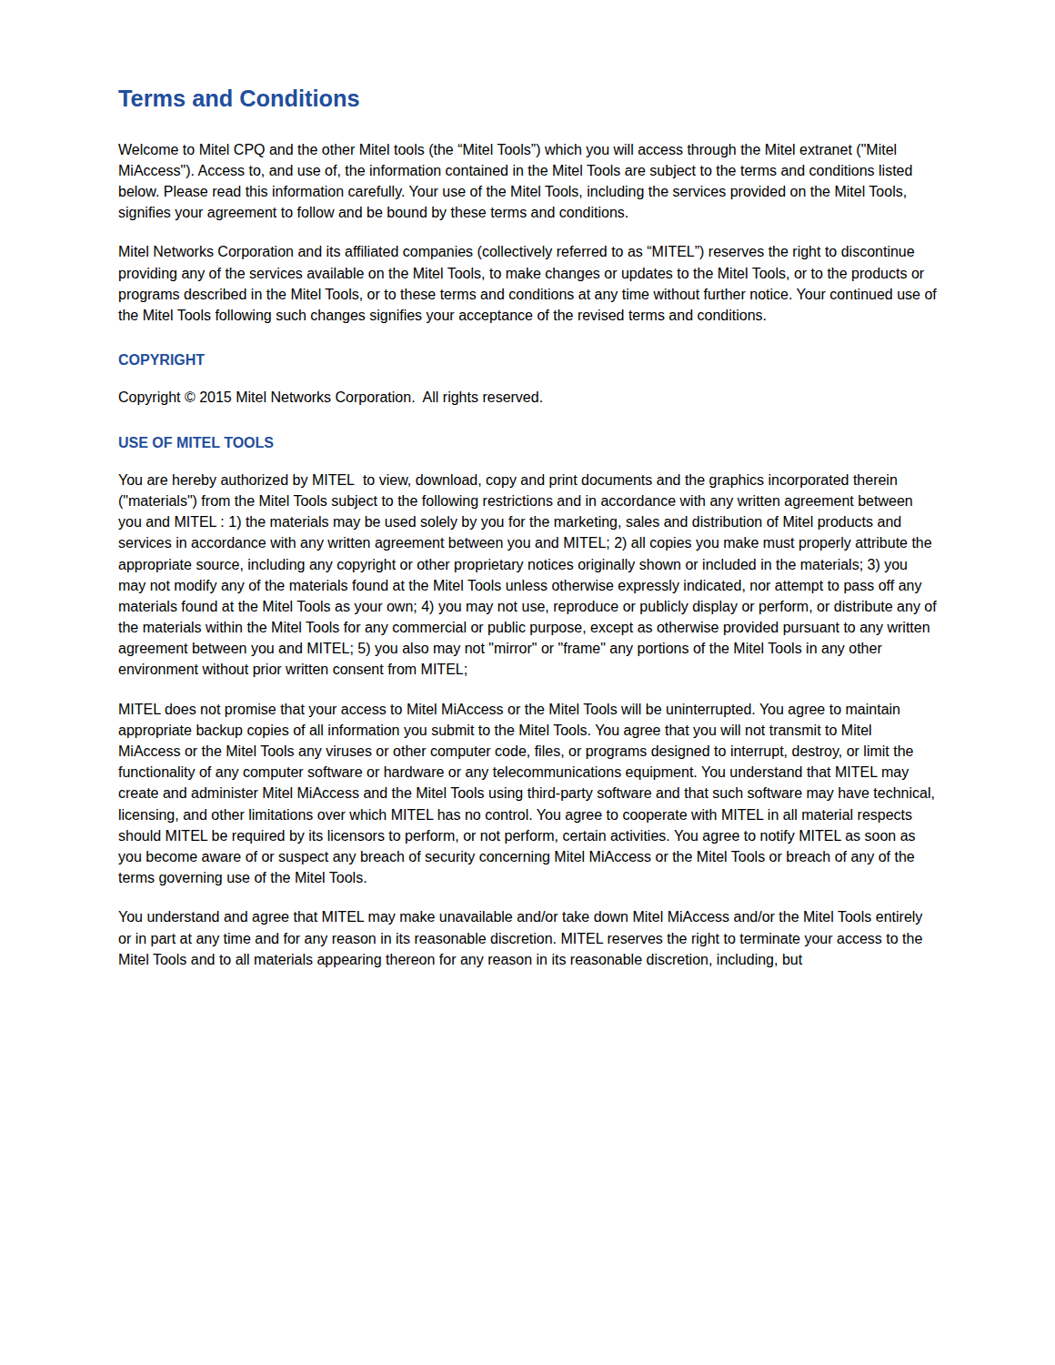Terms and Conditions
Welcome to Mitel CPQ and the other Mitel tools (the “Mitel Tools”) which you will access through the Mitel extranet ("Mitel MiAccess"). Access to, and use of, the information contained in the Mitel Tools are subject to the terms and conditions listed below. Please read this information carefully. Your use of the Mitel Tools, including the services provided on the Mitel Tools, signifies your agreement to follow and be bound by these terms and conditions.
Mitel Networks Corporation and its affiliated companies (collectively referred to as “MITEL”) reserves the right to discontinue providing any of the services available on the Mitel Tools, to make changes or updates to the Mitel Tools, or to the products or programs described in the Mitel Tools, or to these terms and conditions at any time without further notice. Your continued use of the Mitel Tools following such changes signifies your acceptance of the revised terms and conditions.
Copyright
Copyright © 2015 Mitel Networks Corporation. All rights reserved.
Use of Mitel Tools
You are hereby authorized by MITEL to view, download, copy and print documents and the graphics incorporated therein ("materials") from the Mitel Tools subject to the following restrictions and in accordance with any written agreement between you and MITEL : 1) the materials may be used solely by you for the marketing, sales and distribution of Mitel products and services in accordance with any written agreement between you and MITEL; 2) all copies you make must properly attribute the appropriate source, including any copyright or other proprietary notices originally shown or included in the materials; 3) you may not modify any of the materials found at the Mitel Tools unless otherwise expressly indicated, nor attempt to pass off any materials found at the Mitel Tools as your own; 4) you may not use, reproduce or publicly display or perform, or distribute any of the materials within the Mitel Tools for any commercial or public purpose, except as otherwise provided pursuant to any written agreement between you and MITEL; 5) you also may not "mirror" or "frame" any portions of the Mitel Tools in any other environment without prior written consent from MITEL;
MITEL does not promise that your access to Mitel MiAccess or the Mitel Tools will be uninterrupted. You agree to maintain appropriate backup copies of all information you submit to the Mitel Tools. You agree that you will not transmit to Mitel MiAccess or the Mitel Tools any viruses or other computer code, files, or programs designed to interrupt, destroy, or limit the functionality of any computer software or hardware or any telecommunications equipment. You understand that MITEL may create and administer Mitel MiAccess and the Mitel Tools using third-party software and that such software may have technical, licensing, and other limitations over which MITEL has no control. You agree to cooperate with MITEL in all material respects should MITEL be required by its licensors to perform, or not perform, certain activities. You agree to notify MITEL as soon as you become aware of or suspect any breach of security concerning Mitel MiAccess or the Mitel Tools or breach of any of the terms governing use of the Mitel Tools.
You understand and agree that MITEL may make unavailable and/or take down Mitel MiAccess and/or the Mitel Tools entirely or in part at any time and for any reason in its reasonable discretion. MITEL reserves the right to terminate your access to the Mitel Tools and to all materials appearing thereon for any reason in its reasonable discretion, including, but